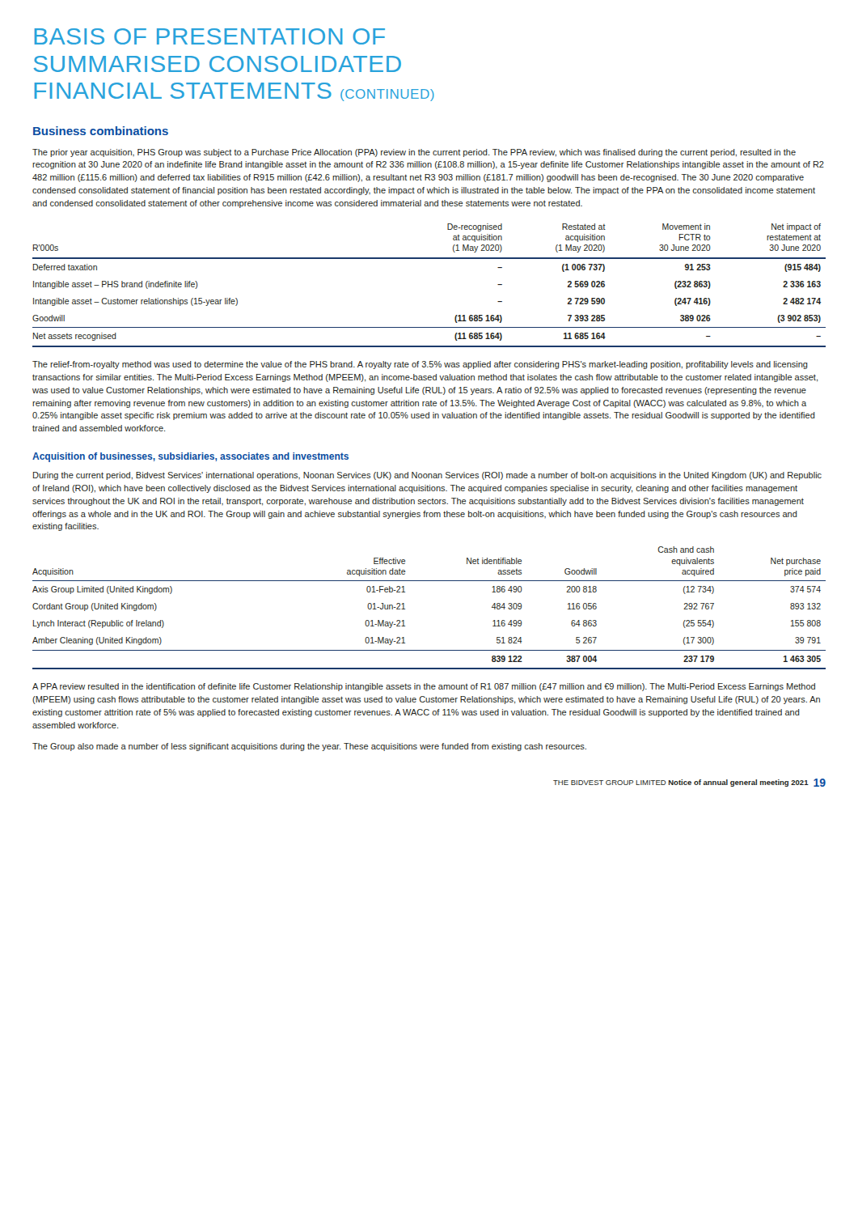Basis of presentation of
summarised consolidated
financial statements (continued)
Business combinations
The prior year acquisition, PHS Group was subject to a Purchase Price Allocation (PPA) review in the current period. The PPA review, which was finalised during the current period, resulted in the recognition at 30 June 2020 of an indefinite life Brand intangible asset in the amount of R2 336 million (£108.8 million), a 15-year definite life Customer Relationships intangible asset in the amount of R2 482 million (£115.6 million) and deferred tax liabilities of R915 million (£42.6 million), a resultant net R3 903 million (£181.7 million) goodwill has been de-recognised. The 30 June 2020 comparative condensed consolidated statement of financial position has been restated accordingly, the impact of which is illustrated in the table below. The impact of the PPA on the consolidated income statement and condensed consolidated statement of other comprehensive income was considered immaterial and these statements were not restated.
| R'000s | De-recognised at acquisition (1 May 2020) | Restated at acquisition (1 May 2020) | Movement in FCTR to 30 June 2020 | Net impact of restatement at 30 June 2020 |
| --- | --- | --- | --- | --- |
| Deferred taxation | – | (1 006 737) | 91 253 | (915 484) |
| Intangible asset – PHS brand (indefinite life) | – | 2 569 026 | (232 863) | 2 336 163 |
| Intangible asset – Customer relationships (15-year life) | – | 2 729 590 | (247 416) | 2 482 174 |
| Goodwill | (11 685 164) | 7 393 285 | 389 026 | (3 902 853) |
| Net assets recognised | (11 685 164) | 11 685 164 | – | – |
The relief-from-royalty method was used to determine the value of the PHS brand. A royalty rate of 3.5% was applied after considering PHS's market-leading position, profitability levels and licensing transactions for similar entities. The Multi-Period Excess Earnings Method (MPEEM), an income-based valuation method that isolates the cash flow attributable to the customer related intangible asset, was used to value Customer Relationships, which were estimated to have a Remaining Useful Life (RUL) of 15 years. A ratio of 92.5% was applied to forecasted revenues (representing the revenue remaining after removing revenue from new customers) in addition to an existing customer attrition rate of 13.5%. The Weighted Average Cost of Capital (WACC) was calculated as 9.8%, to which a 0.25% intangible asset specific risk premium was added to arrive at the discount rate of 10.05% used in valuation of the identified intangible assets. The residual Goodwill is supported by the identified trained and assembled workforce.
Acquisition of businesses, subsidiaries, associates and investments
During the current period, Bidvest Services' international operations, Noonan Services (UK) and Noonan Services (ROI) made a number of bolt-on acquisitions in the United Kingdom (UK) and Republic of Ireland (ROI), which have been collectively disclosed as the Bidvest Services international acquisitions. The acquired companies specialise in security, cleaning and other facilities management services throughout the UK and ROI in the retail, transport, corporate, warehouse and distribution sectors. The acquisitions substantially add to the Bidvest Services division's facilities management offerings as a whole and in the UK and ROI. The Group will gain and achieve substantial synergies from these bolt-on acquisitions, which have been funded using the Group's cash resources and existing facilities.
| Acquisition | Effective acquisition date | Net identifiable assets | Goodwill | Cash and cash equivalents acquired | Net purchase price paid |
| --- | --- | --- | --- | --- | --- |
| Axis Group Limited (United Kingdom) | 01-Feb-21 | 186 490 | 200 818 | (12 734) | 374 574 |
| Cordant Group (United Kingdom) | 01-Jun-21 | 484 309 | 116 056 | 292 767 | 893 132 |
| Lynch Interact (Republic of Ireland) | 01-May-21 | 116 499 | 64 863 | (25 554) | 155 808 |
| Amber Cleaning (United Kingdom) | 01-May-21 | 51 824 | 5 267 | (17 300) | 39 791 |
| | | 839 122 | 387 004 | 237 179 | 1 463 305 |
A PPA review resulted in the identification of definite life Customer Relationship intangible assets in the amount of R1 087 million (£47 million and €9 million). The Multi-Period Excess Earnings Method (MPEEM) using cash flows attributable to the customer related intangible asset was used to value Customer Relationships, which were estimated to have a Remaining Useful Life (RUL) of 20 years. An existing customer attrition rate of 5% was applied to forecasted existing customer revenues. A WACC of 11% was used in valuation. The residual Goodwill is supported by the identified trained and assembled workforce.
The Group also made a number of less significant acquisitions during the year. These acquisitions were funded from existing cash resources.
THE BIDVEST GROUP LIMITED Notice of annual general meeting 202119